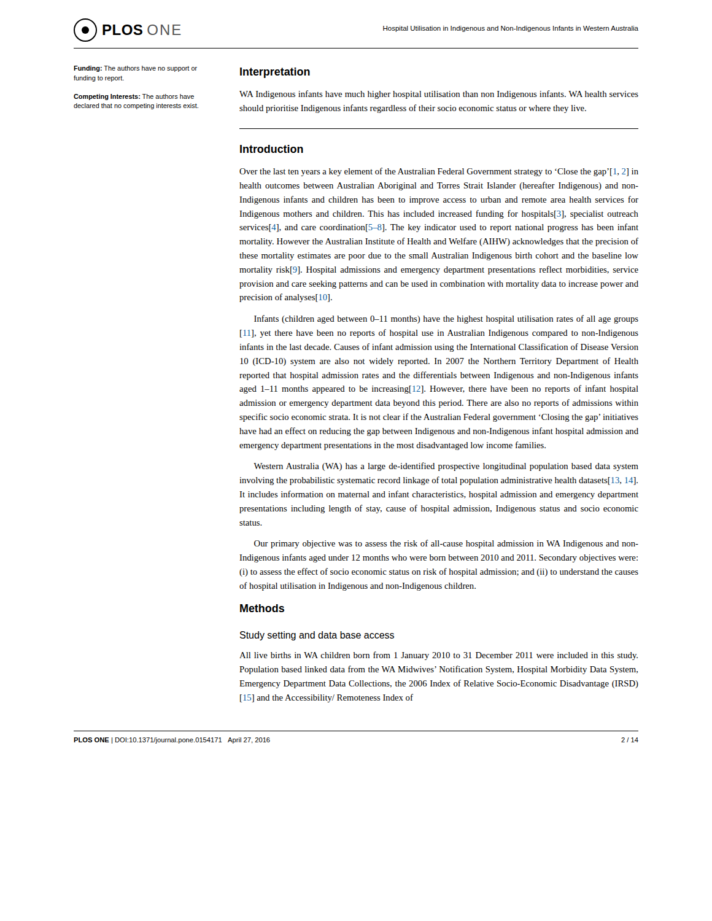PLOSONE
Hospital Utilisation in Indigenous and Non-Indigenous Infants in Western Australia
Funding: The authors have no support or funding to report.
Competing Interests: The authors have declared that no competing interests exist.
Interpretation
WA Indigenous infants have much higher hospital utilisation than non Indigenous infants. WA health services should prioritise Indigenous infants regardless of their socio economic status or where they live.
Introduction
Over the last ten years a key element of the Australian Federal Government strategy to ‘Close the gap’[1, 2] in health outcomes between Australian Aboriginal and Torres Strait Islander (hereafter Indigenous) and non-Indigenous infants and children has been to improve access to urban and remote area health services for Indigenous mothers and children. This has included increased funding for hospitals[3], specialist outreach services[4], and care coordination[5–8]. The key indicator used to report national progress has been infant mortality. However the Australian Institute of Health and Welfare (AIHW) acknowledges that the precision of these mortality estimates are poor due to the small Australian Indigenous birth cohort and the baseline low mortality risk[9]. Hospital admissions and emergency department presentations reflect morbidities, service provision and care seeking patterns and can be used in combination with mortality data to increase power and precision of analyses[10].
Infants (children aged between 0–11 months) have the highest hospital utilisation rates of all age groups [11], yet there have been no reports of hospital use in Australian Indigenous compared to non-Indigenous infants in the last decade. Causes of infant admission using the International Classification of Disease Version 10 (ICD-10) system are also not widely reported. In 2007 the Northern Territory Department of Health reported that hospital admission rates and the differentials between Indigenous and non-Indigenous infants aged 1–11 months appeared to be increasing[12]. However, there have been no reports of infant hospital admission or emergency department data beyond this period. There are also no reports of admissions within specific socio economic strata. It is not clear if the Australian Federal government ‘Closing the gap’ initiatives have had an effect on reducing the gap between Indigenous and non-Indigenous infant hospital admission and emergency department presentations in the most disadvantaged low income families.
Western Australia (WA) has a large de-identified prospective longitudinal population based data system involving the probabilistic systematic record linkage of total population administrative health datasets[13, 14]. It includes information on maternal and infant characteristics, hospital admission and emergency department presentations including length of stay, cause of hospital admission, Indigenous status and socio economic status.
Our primary objective was to assess the risk of all-cause hospital admission in WA Indigenous and non-Indigenous infants aged under 12 months who were born between 2010 and 2011. Secondary objectives were: (i) to assess the effect of socio economic status on risk of hospital admission; and (ii) to understand the causes of hospital utilisation in Indigenous and non-Indigenous children.
Methods
Study setting and data base access
All live births in WA children born from 1 January 2010 to 31 December 2011 were included in this study. Population based linked data from the WA Midwives’ Notification System, Hospital Morbidity Data System, Emergency Department Data Collections, the 2006 Index of Relative Socio-Economic Disadvantage (IRSD)[15] and the Accessibility/ Remoteness Index of
PLOS ONE | DOI:10.1371/journal.pone.0154171 April 27, 2016
2 / 14